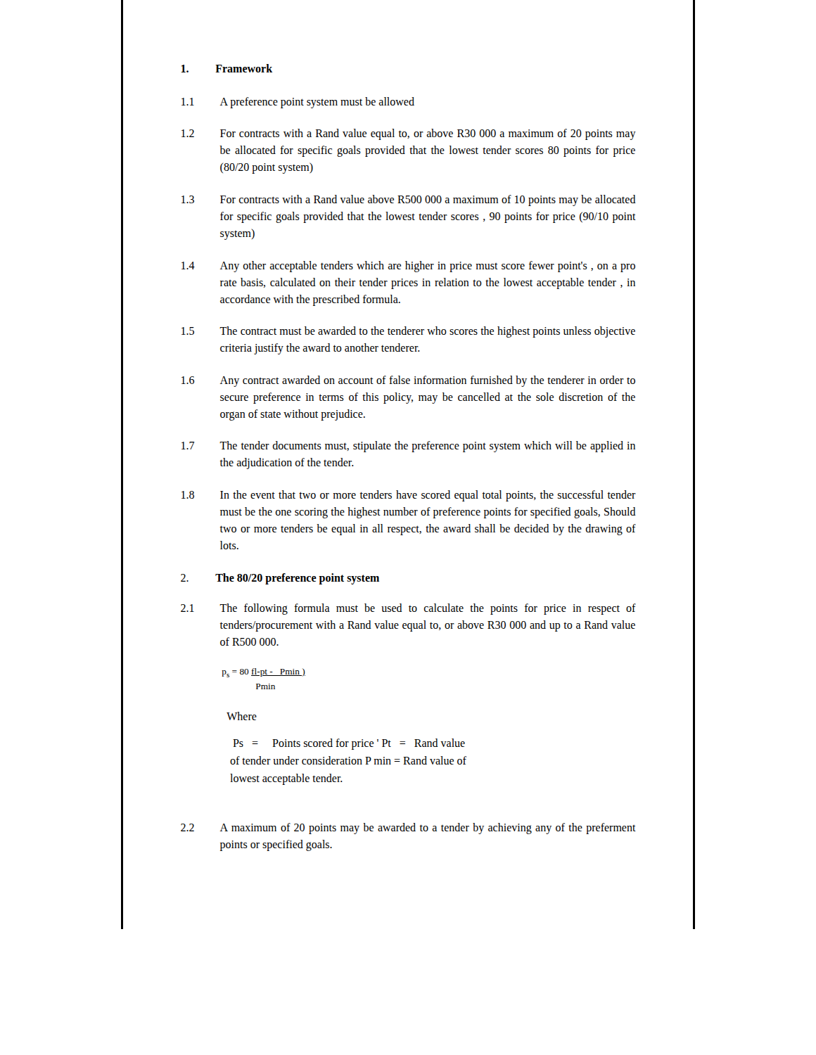1.
Framework
1.1
A preference point system must be allowed
1.2
For contracts with a Rand value equal to, or above R30 000 a maximum of 20 points may be allocated for specific goals provided that the lowest tender scores 80 points for price (80/20 point system)
1.3
For contracts with a Rand value above R500 000 a maximum of 10 points may be allocated for specific goals provided that the lowest tender scores , 90 points for price (90/10 point system)
1.4
Any other acceptable tenders which are higher in price must score fewer point's , on a pro rate basis, calculated on their tender prices in relation to the lowest acceptable tender , in accordance with the prescribed formula.
1.5
The contract must be awarded to the tenderer who scores the highest points unless objective criteria justify the award to another tenderer.
1.6
Any contract awarded on account of false information furnished by the tenderer in order to secure preference in terms of this policy, may be cancelled at the sole discretion of the organ of state without prejudice.
1.7
The tender documents must, stipulate the preference point system which will be applied in the adjudication of the tender.
1.8
In the event that two or more tenders have scored equal total points, the successful tender must be the one scoring the highest number of preference points for specified goals, Should two or more tenders be equal in all respect, the award shall be decided by the drawing of lots.
2.
The 80/20 preference point system
2.1
The following formula must be used to calculate the points for price in respect of tenders/procurement with a Rand value equal to, or above R30 000 and up to a Rand value of R500 000.
ps = 80 fl-pt - Pmin ) Pmin
Where
Ps = Points scored for price ' Pt = Rand value of tender under consideration P min = Rand value of lowest acceptable tender.
2.2
A maximum of 20 points may be awarded to a tender by achieving any of the preferment points or specified goals.